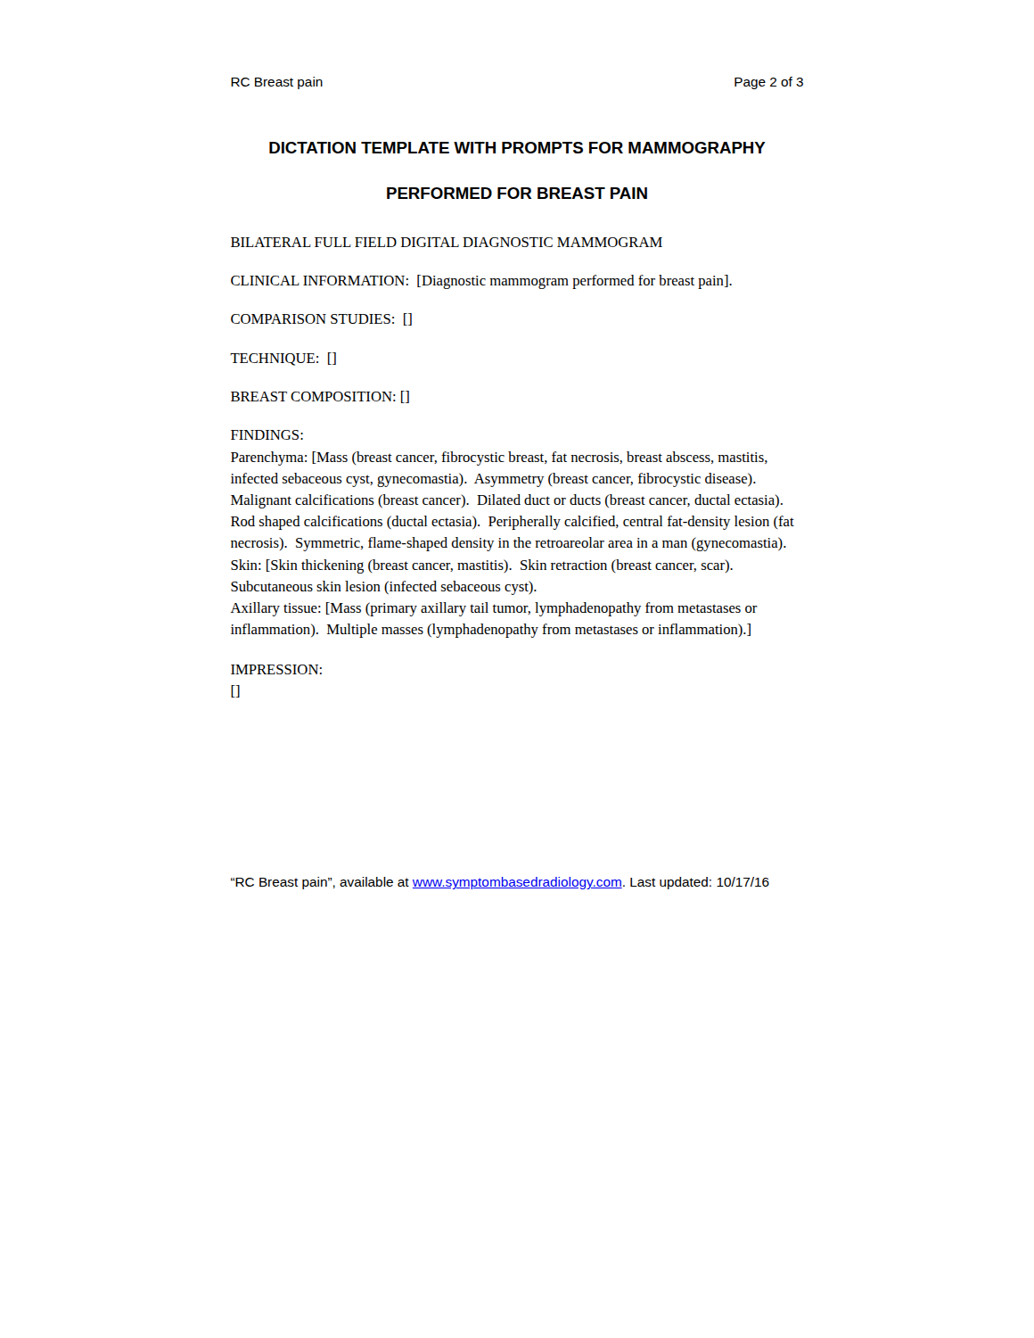RC Breast pain Page 2 of 3
DICTATION TEMPLATE WITH PROMPTS FOR MAMMOGRAPHY PERFORMED FOR BREAST PAIN
BILATERAL FULL FIELD DIGITAL DIAGNOSTIC MAMMOGRAM
CLINICAL INFORMATION: [Diagnostic mammogram performed for breast pain].
COMPARISON STUDIES: []
TECHNIQUE: []
BREAST COMPOSITION: []
FINDINGS:
Parenchyma: [Mass (breast cancer, fibrocystic breast, fat necrosis, breast abscess, mastitis, infected sebaceous cyst, gynecomastia). Asymmetry (breast cancer, fibrocystic disease). Malignant calcifications (breast cancer). Dilated duct or ducts (breast cancer, ductal ectasia). Rod shaped calcifications (ductal ectasia). Peripherally calcified, central fat-density lesion (fat necrosis). Symmetric, flame-shaped density in the retroareolar area in a man (gynecomastia).
Skin: [Skin thickening (breast cancer, mastitis). Skin retraction (breast cancer, scar). Subcutaneous skin lesion (infected sebaceous cyst).
Axillary tissue: [Mass (primary axillary tail tumor, lymphadenopathy from metastases or inflammation). Multiple masses (lymphadenopathy from metastases or inflammation).]
IMPRESSION:
[]
“RC Breast pain”, available at www.symptombasedradiology.com. Last updated: 10/17/16